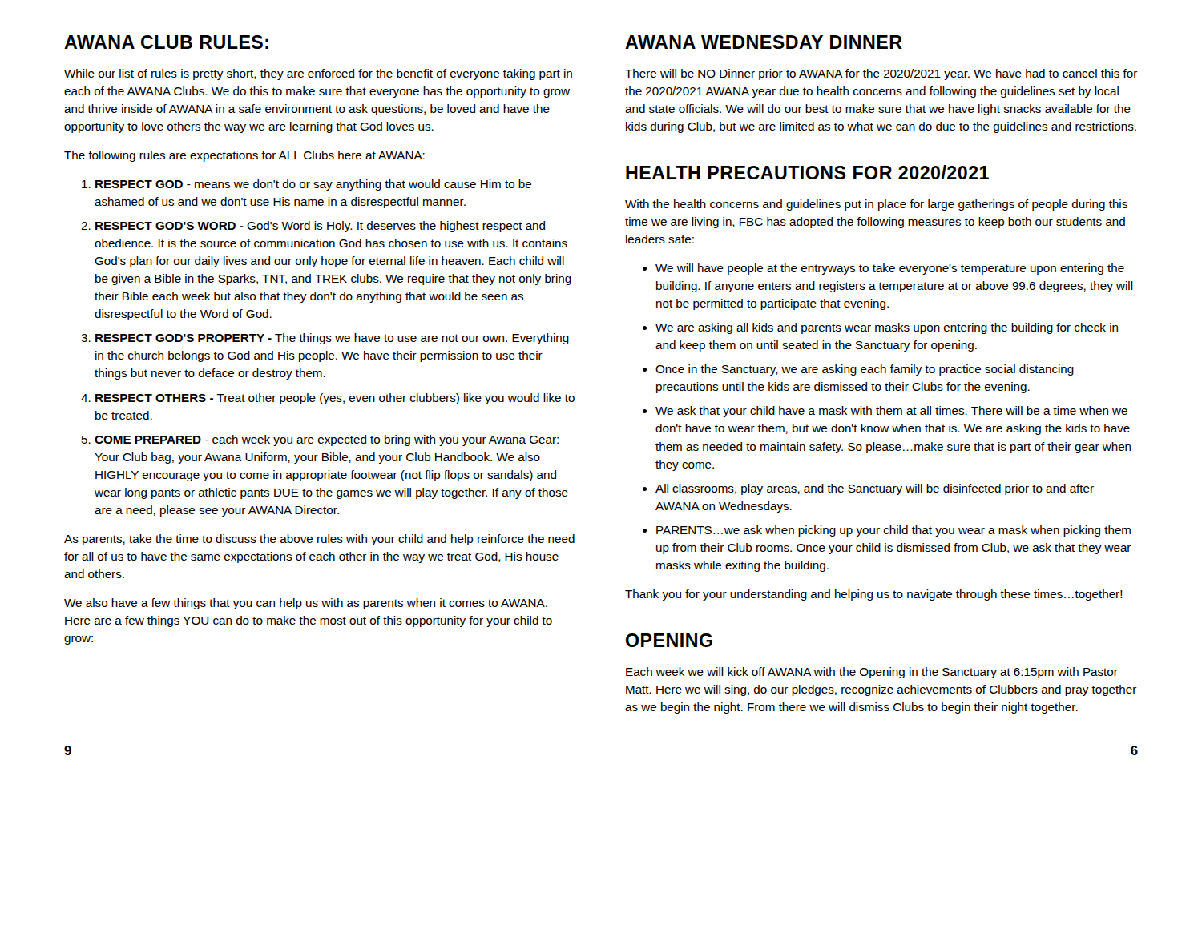AWANA CLUB RULES:
While our list of rules is pretty short, they are enforced for the benefit of everyone taking part in each of the AWANA Clubs. We do this to make sure that everyone has the opportunity to grow and thrive inside of AWANA in a safe environment to ask questions, be loved and have the opportunity to love others the way we are learning that God loves us.
The following rules are expectations for ALL Clubs here at AWANA:
RESPECT GOD - means we don't do or say anything that would cause Him to be ashamed of us and we don't use His name in a disrespectful manner.
RESPECT GOD'S WORD - God's Word is Holy. It deserves the highest respect and obedience. It is the source of communication God has chosen to use with us. It contains God's plan for our daily lives and our only hope for eternal life in heaven. Each child will be given a Bible in the Sparks, TNT, and TREK clubs. We require that they not only bring their Bible each week but also that they don't do anything that would be seen as disrespectful to the Word of God.
RESPECT GOD'S PROPERTY - The things we have to use are not our own. Everything in the church belongs to God and His people. We have their permission to use their things but never to deface or destroy them.
RESPECT OTHERS - Treat other people (yes, even other clubbers) like you would like to be treated.
COME PREPARED - each week you are expected to bring with you your Awana Gear: Your Club bag, your Awana Uniform, your Bible, and your Club Handbook. We also HIGHLY encourage you to come in appropriate footwear (not flip flops or sandals) and wear long pants or athletic pants DUE to the games we will play together. If any of those are a need, please see your AWANA Director.
As parents, take the time to discuss the above rules with your child and help reinforce the need for all of us to have the same expectations of each other in the way we treat God, His house and others.
We also have a few things that you can help us with as parents when it comes to AWANA. Here are a few things YOU can do to make the most out of this opportunity for your child to grow:
9
AWANA WEDNESDAY DINNER
There will be NO Dinner prior to AWANA for the 2020/2021 year. We have had to cancel this for the 2020/2021 AWANA year due to health concerns and following the guidelines set by local and state officials. We will do our best to make sure that we have light snacks available for the kids during Club, but we are limited as to what we can do due to the guidelines and restrictions.
HEALTH PRECAUTIONS FOR 2020/2021
With the health concerns and guidelines put in place for large gatherings of people during this time we are living in, FBC has adopted the following measures to keep both our students and leaders safe:
We will have people at the entryways to take everyone's temperature upon entering the building. If anyone enters and registers a temperature at or above 99.6 degrees, they will not be permitted to participate that evening.
We are asking all kids and parents wear masks upon entering the building for check in and keep them on until seated in the Sanctuary for opening.
Once in the Sanctuary, we are asking each family to practice social distancing precautions until the kids are dismissed to their Clubs for the evening.
We ask that your child have a mask with them at all times. There will be a time when we don't have to wear them, but we don't know when that is. We are asking the kids to have them as needed to maintain safety. So please…make sure that is part of their gear when they come.
All classrooms, play areas, and the Sanctuary will be disinfected prior to and after AWANA on Wednesdays.
PARENTS…we ask when picking up your child that you wear a mask when picking them up from their Club rooms. Once your child is dismissed from Club, we ask that they wear masks while exiting the building.
Thank you for your understanding and helping us to navigate through these times…together!
OPENING
Each week we will kick off AWANA with the Opening in the Sanctuary at 6:15pm with Pastor Matt. Here we will sing, do our pledges, recognize achievements of Clubbers and pray together as we begin the night. From there we will dismiss Clubs to begin their night together.
6